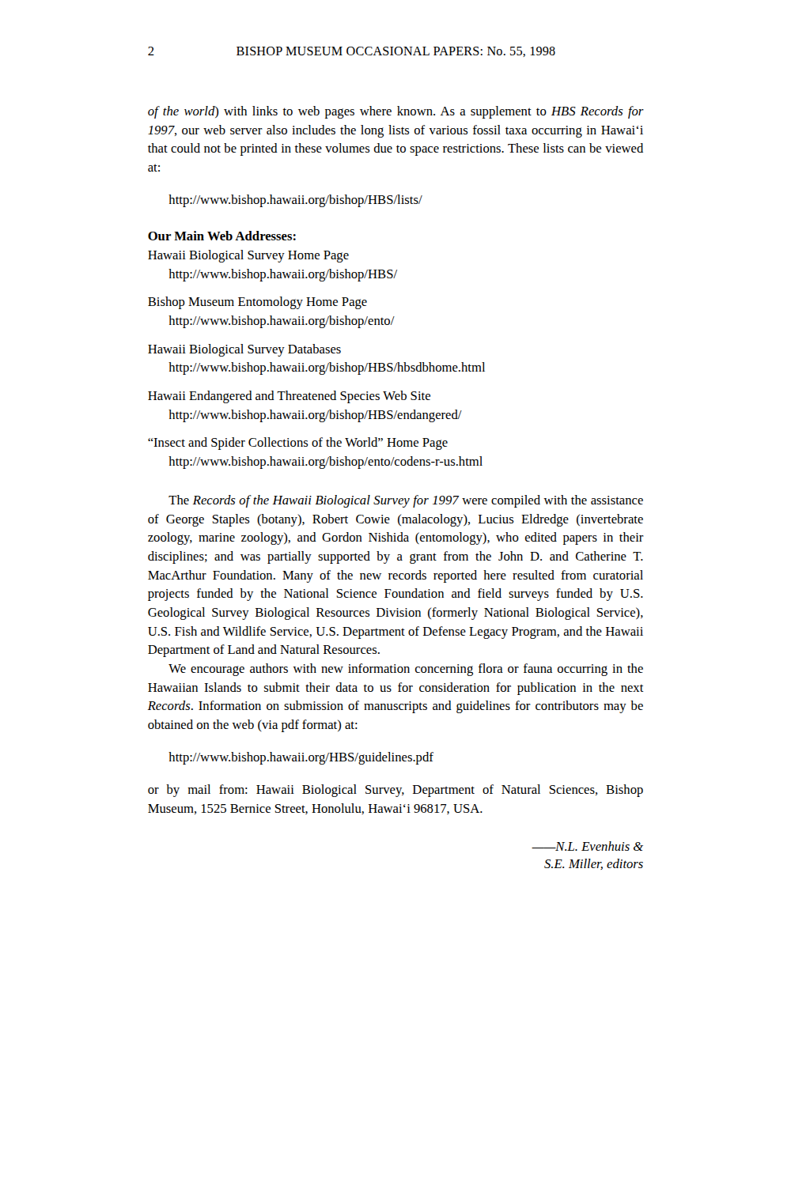2
BISHOP MUSEUM OCCASIONAL PAPERS: No. 55, 1998
of the world) with links to web pages where known. As a supplement to HBS Records for 1997, our web server also includes the long lists of various fossil taxa occurring in Hawaiʻi that could not be printed in these volumes due to space restrictions. These lists can be viewed at:
http://www.bishop.hawaii.org/bishop/HBS/lists/
Our Main Web Addresses:
Hawaii Biological Survey Home Page http://www.bishop.hawaii.org/bishop/HBS/
Bishop Museum Entomology Home Page http://www.bishop.hawaii.org/bishop/ento/
Hawaii Biological Survey Databases http://www.bishop.hawaii.org/bishop/HBS/hbsdbhome.html
Hawaii Endangered and Threatened Species Web Site http://www.bishop.hawaii.org/bishop/HBS/endangered/
“Insect and Spider Collections of the World” Home Page http://www.bishop.hawaii.org/bishop/ento/codens-r-us.html
The Records of the Hawaii Biological Survey for 1997 were compiled with the assistance of George Staples (botany), Robert Cowie (malacology), Lucius Eldredge (invertebrate zoology, marine zoology), and Gordon Nishida (entomology), who edited papers in their disciplines; and was partially supported by a grant from the John D. and Catherine T. MacArthur Foundation. Many of the new records reported here resulted from curatorial projects funded by the National Science Foundation and field surveys funded by U.S. Geological Survey Biological Resources Division (formerly National Biological Service), U.S. Fish and Wildlife Service, U.S. Department of Defense Legacy Program, and the Hawaii Department of Land and Natural Resources.
We encourage authors with new information concerning flora or fauna occurring in the Hawaiian Islands to submit their data to us for consideration for publication in the next Records. Information on submission of manuscripts and guidelines for contributors may be obtained on the web (via pdf format) at:
http://www.bishop.hawaii.org/HBS/guidelines.pdf
or by mail from: Hawaii Biological Survey, Department of Natural Sciences, Bishop Museum, 1525 Bernice Street, Honolulu, Hawaiʻi 96817, USA.
——N.L. Evenhuis &
S.E. Miller, editors